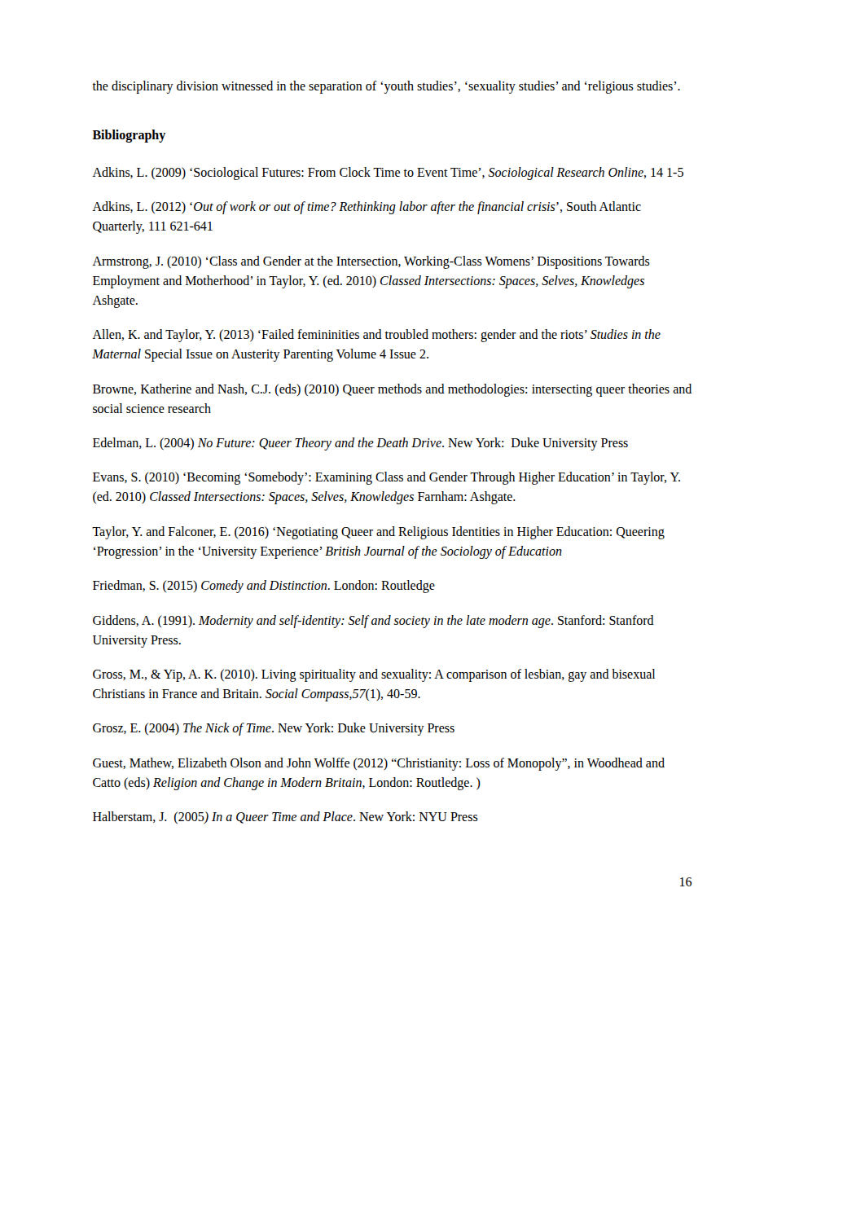the disciplinary division witnessed in the separation of ‘youth studies’, ‘sexuality studies’ and ‘religious studies’.
Bibliography
Adkins, L. (2009) ‘Sociological Futures: From Clock Time to Event Time’, Sociological Research Online, 14 1-5
Adkins, L. (2012) ‘Out of work or out of time? Rethinking labor after the financial crisis’, South Atlantic Quarterly, 111 621-641
Armstrong, J. (2010) ‘Class and Gender at the Intersection, Working-Class Womens’ Dispositions Towards Employment and Motherhood’ in Taylor, Y. (ed. 2010) Classed Intersections: Spaces, Selves, Knowledges Ashgate.
Allen, K. and Taylor, Y. (2013) ‘Failed femininities and troubled mothers: gender and the riots’ Studies in the Maternal Special Issue on Austerity Parenting Volume 4 Issue 2.
Browne, Katherine and Nash, C.J. (eds) (2010) Queer methods and methodologies: intersecting queer theories and social science research
Edelman, L. (2004) No Future: Queer Theory and the Death Drive. New York: Duke University Press
Evans, S. (2010) ‘Becoming ‘Somebody’: Examining Class and Gender Through Higher Education’ in Taylor, Y. (ed. 2010) Classed Intersections: Spaces, Selves, Knowledges Farnham: Ashgate.
Taylor, Y. and Falconer, E. (2016) ‘Negotiating Queer and Religious Identities in Higher Education: Queering ‘Progression’ in the ‘University Experience’ British Journal of the Sociology of Education
Friedman, S. (2015) Comedy and Distinction. London: Routledge
Giddens, A. (1991). Modernity and self-identity: Self and society in the late modern age. Stanford: Stanford University Press.
Gross, M., & Yip, A. K. (2010). Living spirituality and sexuality: A comparison of lesbian, gay and bisexual Christians in France and Britain. Social Compass,57(1), 40-59.
Grosz, E. (2004) The Nick of Time. New York: Duke University Press
Guest, Mathew, Elizabeth Olson and John Wolffe (2012) “Christianity: Loss of Monopoly”, in Woodhead and Catto (eds) Religion and Change in Modern Britain, London: Routledge. )
Halberstam, J. (2005) In a Queer Time and Place. New York: NYU Press
16